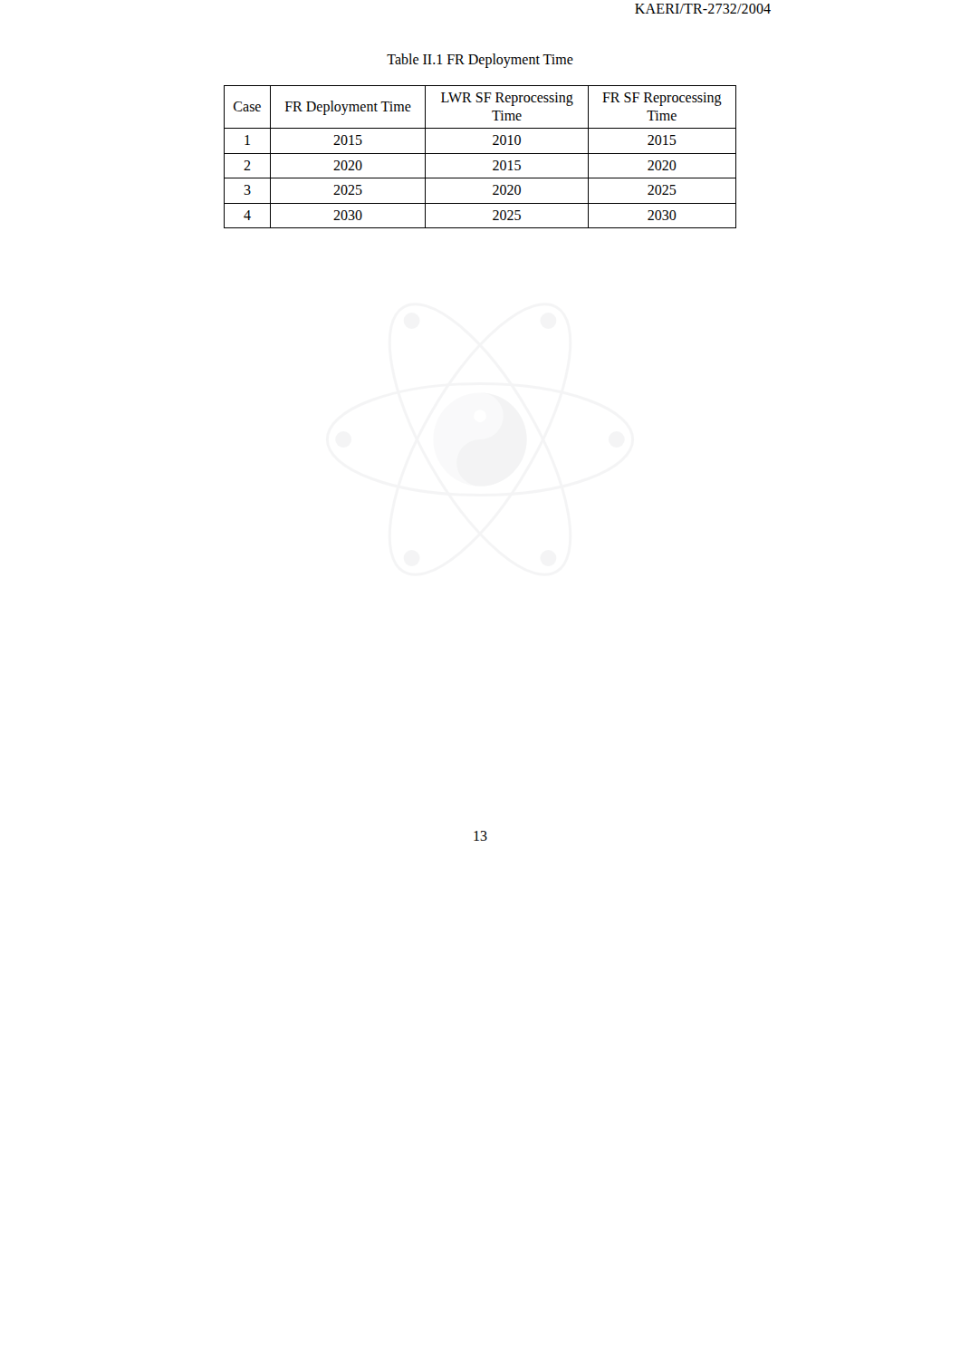KAERI/TR-2732/2004
Table II.1 FR Deployment Time
| Case | FR Deployment Time | LWR SF Reprocessing Time | FR SF Reprocessing Time |
| --- | --- | --- | --- |
| 1 | 2015 | 2010 | 2015 |
| 2 | 2020 | 2015 | 2020 |
| 3 | 2025 | 2020 | 2025 |
| 4 | 2030 | 2025 | 2030 |
13